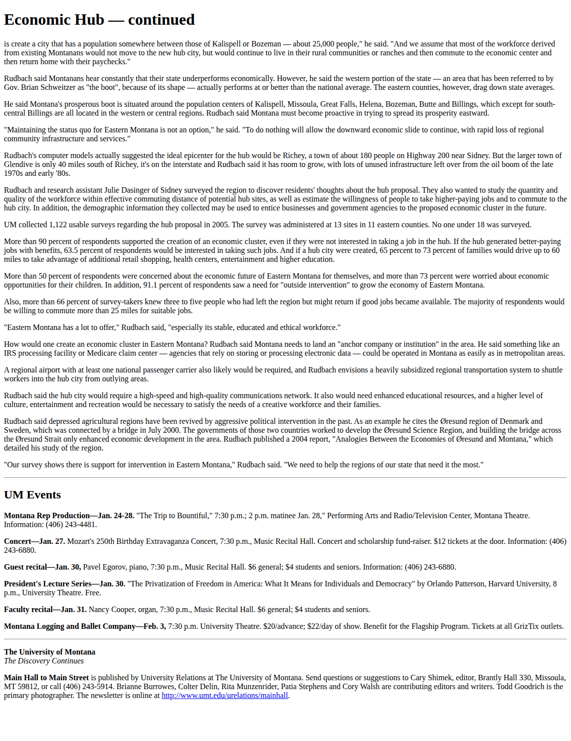Economic Hub — continued
is create a city that has a population somewhere between those of Kalispell or Bozeman — about 25,000 people," he said. "And we assume that most of the workforce derived from existing Montanans would not move to the new hub city, but would continue to live in their rural communities or ranches and then commute to the economic center and then return home with their paychecks."
Rudbach said Montanans hear constantly that their state underperforms economically. However, he said the western portion of the state — an area that has been referred to by Gov. Brian Schweitzer as "the boot", because of its shape — actually performs at or better than the national average. The eastern counties, however, drag down state averages.
He said Montana's prosperous boot is situated around the population centers of Kalispell, Missoula, Great Falls, Helena, Bozeman, Butte and Billings, which except for south-central Billings are all located in the western or central regions. Rudbach said Montana must become proactive in trying to spread its prosperity eastward.
"Maintaining the status quo for Eastern Montana is not an option," he said. "To do nothing will allow the downward economic slide to continue, with rapid loss of regional community infrastructure and services."
Rudbach's computer models actually suggested the ideal epicenter for the hub would be Richey, a town of about 180 people on Highway 200 near Sidney. But the larger town of Glendive is only 40 miles south of Richey, it's on the interstate and Rudbach said it has room to grow, with lots of unused infrastructure left over from the oil boom of the late 1970s and early '80s.
Rudbach and research assistant Julie Dasinger of Sidney surveyed the region to discover residents' thoughts about the hub proposal. They also wanted to study the quantity and quality of the workforce within effective commuting distance of potential hub sites, as well as estimate the willingness of people to take higher-paying jobs and to commute to the hub city. In addition, the demographic information they collected may be used to entice businesses and government agencies to the proposed economic cluster in the future.
UM collected 1,122 usable surveys regarding the hub proposal in 2005. The survey was administered at 13 sites in 11 eastern counties. No one under 18 was surveyed.
More than 90 percent of respondents supported the creation of an economic cluster, even if they were not interested in taking a job in the hub. If the hub generated better-paying jobs with benefits, 63.5 percent of respondents would be interested in taking such jobs. And if a hub city were created, 65 percent to 73 percent of families would drive up to 60 miles to take advantage of additional retail shopping, health centers, entertainment and higher education.
More than 50 percent of respondents were concerned about the economic future of Eastern Montana for themselves, and more than 73 percent were worried about economic opportunities for their children. In addition, 91.1 percent of respondents saw a need for "outside intervention" to grow the economy of Eastern Montana.
Also, more than 66 percent of survey-takers knew three to five people who had left the region but might return if good jobs became available. The majority of respondents would be willing to commute more than 25 miles for suitable jobs.
"Eastern Montana has a lot to offer," Rudbach said, "especially its stable, educated and ethical workforce."
How would one create an economic cluster in Eastern Montana? Rudbach said Montana needs to land an "anchor company or institution" in the area. He said something like an IRS processing facility or Medicare claim center — agencies that rely on storing or processing electronic data — could be operated in Montana as easily as in metropolitan areas.
A regional airport with at least one national passenger carrier also likely would be required, and Rudbach envisions a heavily subsidized regional transportation system to shuttle workers into the hub city from outlying areas.
Rudbach said the hub city would require a high-speed and high-quality communications network. It also would need enhanced educational resources, and a higher level of culture, entertainment and recreation would be necessary to satisfy the needs of a creative workforce and their families.
Rudbach said depressed agricultural regions have been revived by aggressive political intervention in the past. As an example he cites the Øresund region of Denmark and Sweden, which was connected by a bridge in July 2000. The governments of those two countries worked to develop the Øresund Science Region, and building the bridge across the Øresund Strait only enhanced economic development in the area. Rudbach published a 2004 report, "Analogies Between the Economies of Øresund and Montana," which detailed his study of the region.
"Our survey shows there is support for intervention in Eastern Montana," Rudbach said. "We need to help the regions of our state that need it the most."
UM Events
Montana Rep Production—Jan. 24-28. "The Trip to Bountiful," 7:30 p.m.; 2 p.m. matinee Jan. 28," Performing Arts and Radio/Television Center, Montana Theatre. Information: (406) 243-4481.
Concert—Jan. 27. Mozart's 250th Birthday Extravaganza Concert, 7:30 p.m., Music Recital Hall. Concert and scholarship fund-raiser. $12 tickets at the door. Information: (406) 243-6880.
Guest recital—Jan. 30, Pavel Egorov, piano, 7:30 p.m., Music Recital Hall. $6 general; $4 students and seniors. Information: (406) 243-6880.
President's Lecture Series—Jan. 30. "The Privatization of Freedom in America: What It Means for Individuals and Democracy" by Orlando Patterson, Harvard University, 8 p.m., University Theatre. Free.
Faculty recital—Jan. 31. Nancy Cooper, organ, 7:30 p.m., Music Recital Hall. $6 general; $4 students and seniors.
Montana Logging and Ballet Company—Feb. 3, 7:30 p.m. University Theatre. $20/advance; $22/day of show. Benefit for the Flagship Program. Tickets at all GrizTix outlets.
The University of Montana
The Discovery Continues
Main Hall to Main Street is published by University Relations at The University of Montana. Send questions or suggestions to Cary Shimek, editor, Brantly Hall 330, Missoula, MT 59812, or call (406) 243-5914. Brianne Burrowes, Colter Delin, Rita Munzenrider, Patia Stephens and Cory Walsh are contributing editors and writers. Todd Goodrich is the primary photographer. The newsletter is online at http://www.umt.edu/urelations/mainhall.